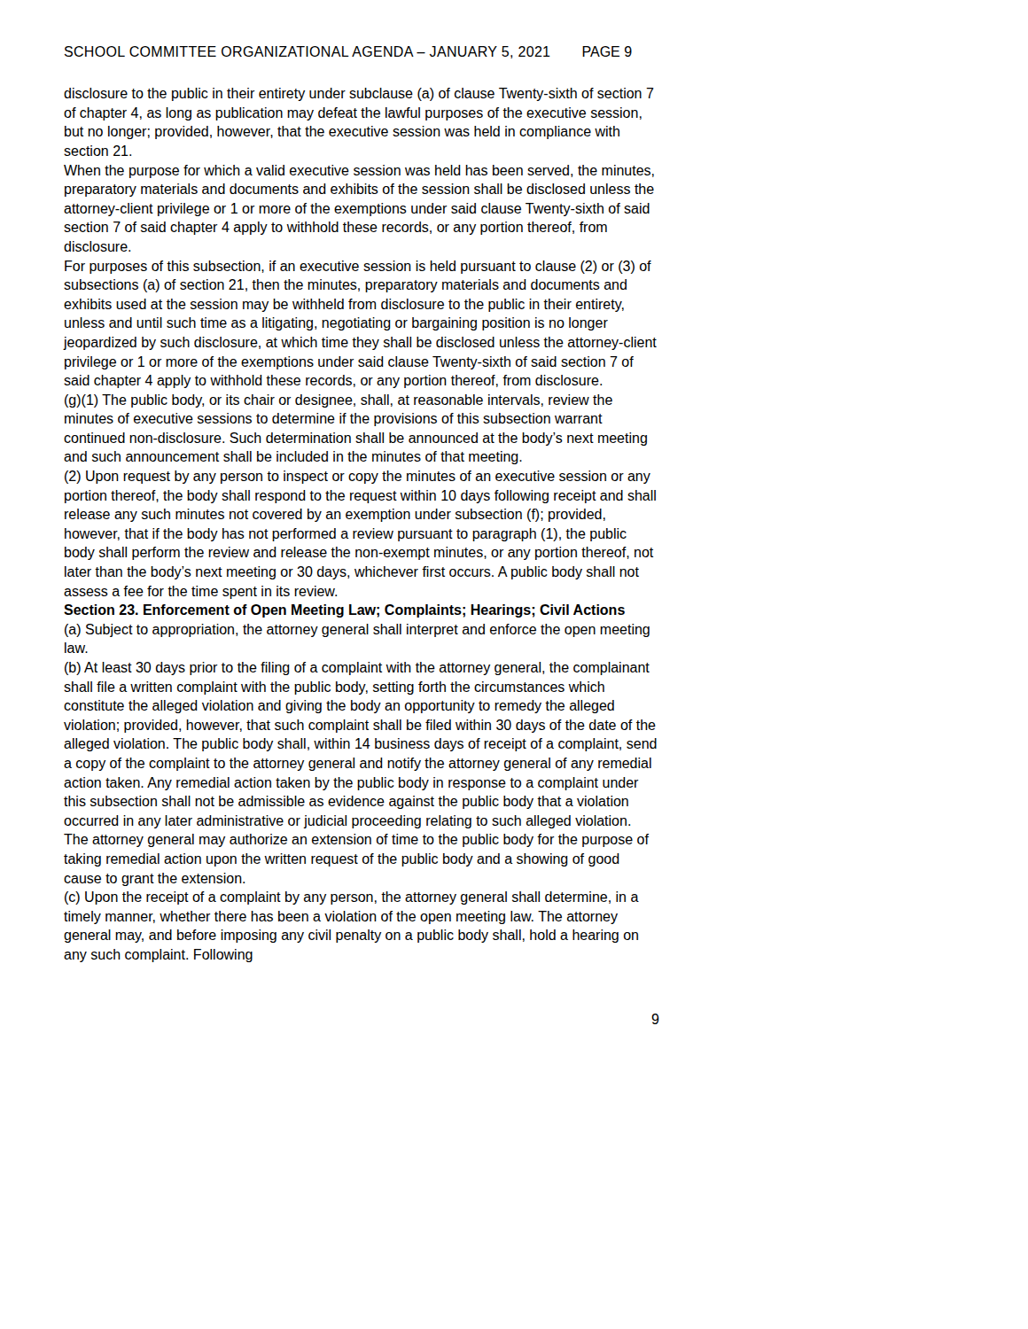SCHOOL COMMITTEE ORGANIZATIONAL AGENDA – JANUARY 5, 2021 PAGE 9
disclosure to the public in their entirety under subclause (a) of clause Twenty-sixth of section 7 of chapter 4, as long as publication may defeat the lawful purposes of the executive session, but no longer; provided, however, that the executive session was held in compliance with section 21.
When the purpose for which a valid executive session was held has been served, the minutes, preparatory materials and documents and exhibits of the session shall be disclosed unless the attorney-client privilege or 1 or more of the exemptions under said clause Twenty-sixth of said section 7 of said chapter 4 apply to withhold these records, or any portion thereof, from disclosure.
For purposes of this subsection, if an executive session is held pursuant to clause (2) or (3) of subsections (a) of section 21, then the minutes, preparatory materials and documents and exhibits used at the session may be withheld from disclosure to the public in their entirety, unless and until such time as a litigating, negotiating or bargaining position is no longer jeopardized by such disclosure, at which time they shall be disclosed unless the attorney-client privilege or 1 or more of the exemptions under said clause Twenty-sixth of said section 7 of said chapter 4 apply to withhold these records, or any portion thereof, from disclosure.
(g)(1) The public body, or its chair or designee, shall, at reasonable intervals, review the minutes of executive sessions to determine if the provisions of this subsection warrant continued non-disclosure. Such determination shall be announced at the body’s next meeting and such announcement shall be included in the minutes of that meeting.
(2) Upon request by any person to inspect or copy the minutes of an executive session or any portion thereof, the body shall respond to the request within 10 days following receipt and shall release any such minutes not covered by an exemption under subsection (f); provided, however, that if the body has not performed a review pursuant to paragraph (1), the public body shall perform the review and release the non-exempt minutes, or any portion thereof, not later than the body’s next meeting or 30 days, whichever first occurs. A public body shall not assess a fee for the time spent in its review.
Section 23. Enforcement of Open Meeting Law; Complaints; Hearings; Civil Actions
(a) Subject to appropriation, the attorney general shall interpret and enforce the open meeting law.
(b) At least 30 days prior to the filing of a complaint with the attorney general, the complainant shall file a written complaint with the public body, setting forth the circumstances which constitute the alleged violation and giving the body an opportunity to remedy the alleged violation; provided, however, that such complaint shall be filed within 30 days of the date of the alleged violation. The public body shall, within 14 business days of receipt of a complaint, send a copy of the complaint to the attorney general and notify the attorney general of any remedial action taken. Any remedial action taken by the public body in response to a complaint under this subsection shall not be admissible as evidence against the public body that a violation occurred in any later administrative or judicial proceeding relating to such alleged violation. The attorney general may authorize an extension of time to the public body for the purpose of taking remedial action upon the written request of the public body and a showing of good cause to grant the extension.
(c) Upon the receipt of a complaint by any person, the attorney general shall determine, in a timely manner, whether there has been a violation of the open meeting law. The attorney general may, and before imposing any civil penalty on a public body shall, hold a hearing on any such complaint. Following
9